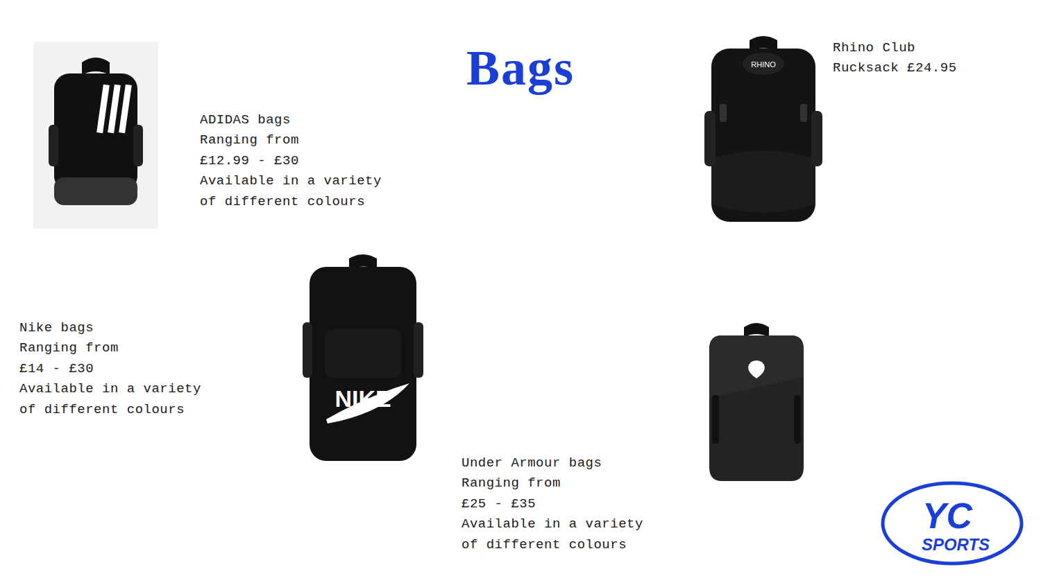Bags
ADIDAS bags Ranging from £12.99 - £30 Available in a variety of different colours
Rhino Club Rucksack £24.95
Nike bags Ranging from £14 - £30 Available in a variety of different colours
Under Armour bags Ranging from £25 - £35 Available in a variety of different colours